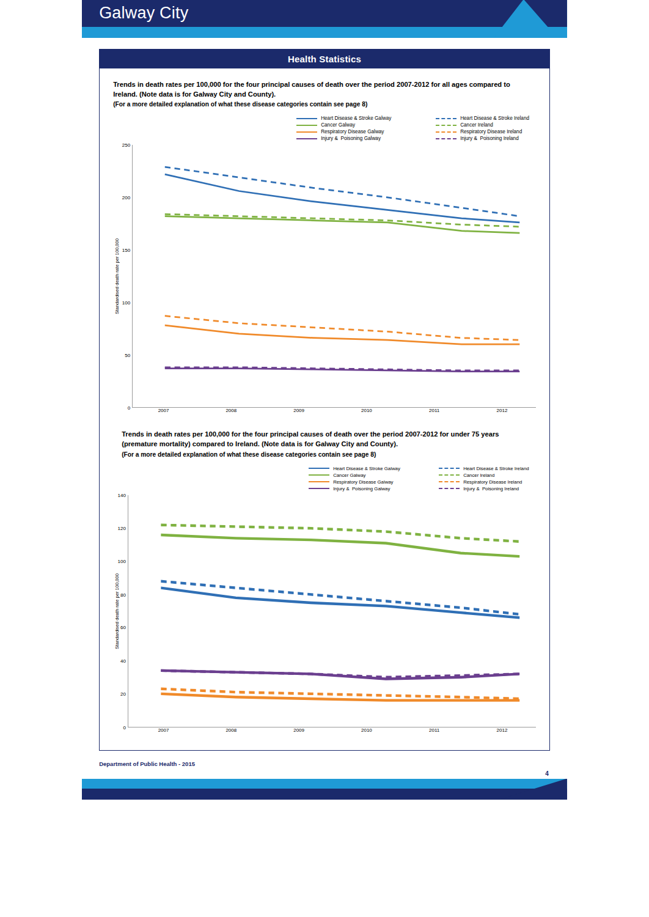Galway City
Health Statistics
Trends in death rates per 100,000 for the four principal causes of death over the period 2007-2012 for all ages compared to Ireland. (Note data is for Galway City and County).
(For a more detailed explanation of what these disease categories contain see page 8)
Heart Disease & Stroke Galway
Heart Disease & Stroke Ireland
Cancer Galway
Cancer Ireland
Respiratory Disease Galway
Respiratory Disease Ireland
Injury & Poisoning Galway
Injury & Poisoning Ireland
Standardised death rate per 100,000
250 200 150 100 50 0
200720082009201020112012
Trends in death rates per 100,000 for the four principal causes of death over the period 2007-2012 for under 75 years (premature mortality) compared to Ireland. (Note data is for Galway City and County).
(For a more detailed explanation of what these disease categories contain see page 8)
Heart Disease & Stroke Galway
Heart Disease & Stroke Ireland
Cancer Galway
Cancer Ireland
Respiratory Disease Galway
Respiratory Disease Ireland
Injury & Poisoning Galway
Injury & Poisoning Ireland
Standardised death rate per 100,000
140 120 100 80 60 40 20 0
200720082009201020112012
Department of Public Health - 2015
4